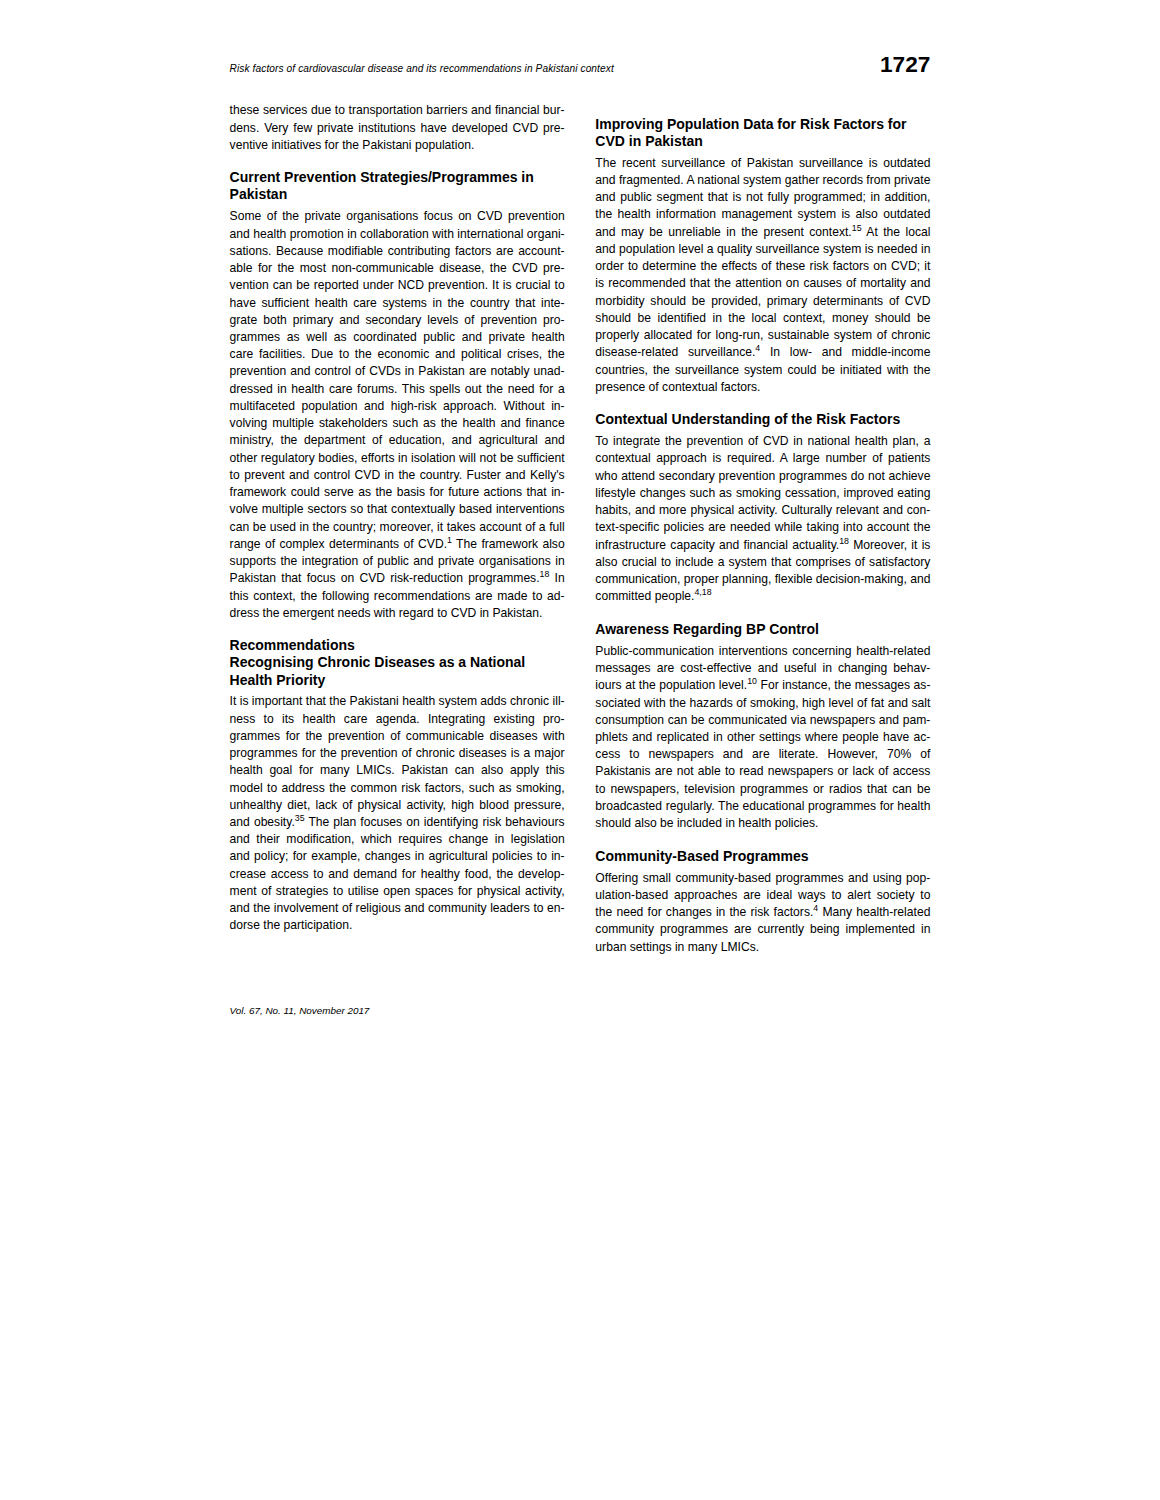Risk factors of cardiovascular disease and its recommendations in Pakistani context
1727
these services due to transportation barriers and financial burdens. Very few private institutions have developed CVD preventive initiatives for the Pakistani population.
Current Prevention Strategies/Programmes in Pakistan
Some of the private organisations focus on CVD prevention and health promotion in collaboration with international organisations. Because modifiable contributing factors are accountable for the most non-communicable disease, the CVD prevention can be reported under NCD prevention. It is crucial to have sufficient health care systems in the country that integrate both primary and secondary levels of prevention programmes as well as coordinated public and private health care facilities. Due to the economic and political crises, the prevention and control of CVDs in Pakistan are notably unaddressed in health care forums. This spells out the need for a multifaceted population and high-risk approach. Without involving multiple stakeholders such as the health and finance ministry, the department of education, and agricultural and other regulatory bodies, efforts in isolation will not be sufficient to prevent and control CVD in the country. Fuster and Kelly's framework could serve as the basis for future actions that involve multiple sectors so that contextually based interventions can be used in the country; moreover, it takes account of a full range of complex determinants of CVD.1 The framework also supports the integration of public and private organisations in Pakistan that focus on CVD risk-reduction programmes.18 In this context, the following recommendations are made to address the emergent needs with regard to CVD in Pakistan.
Recommendations
Recognising Chronic Diseases as a National Health Priority
It is important that the Pakistani health system adds chronic illness to its health care agenda. Integrating existing programmes for the prevention of communicable diseases with programmes for the prevention of chronic diseases is a major health goal for many LMICs. Pakistan can also apply this model to address the common risk factors, such as smoking, unhealthy diet, lack of physical activity, high blood pressure, and obesity.35 The plan focuses on identifying risk behaviours and their modification, which requires change in legislation and policy; for example, changes in agricultural policies to increase access to and demand for healthy food, the development of strategies to utilise open spaces for physical activity, and the involvement of religious and community leaders to endorse the participation.
Improving Population Data for Risk Factors for CVD in Pakistan
The recent surveillance of Pakistan surveillance is outdated and fragmented. A national system gather records from private and public segment that is not fully programmed; in addition, the health information management system is also outdated and may be unreliable in the present context.15 At the local and population level a quality surveillance system is needed in order to determine the effects of these risk factors on CVD; it is recommended that the attention on causes of mortality and morbidity should be provided, primary determinants of CVD should be identified in the local context, money should be properly allocated for long-run, sustainable system of chronic disease-related surveillance.4 In low- and middle-income countries, the surveillance system could be initiated with the presence of contextual factors.
Contextual Understanding of the Risk Factors
To integrate the prevention of CVD in national health plan, a contextual approach is required. A large number of patients who attend secondary prevention programmes do not achieve lifestyle changes such as smoking cessation, improved eating habits, and more physical activity. Culturally relevant and context-specific policies are needed while taking into account the infrastructure capacity and financial actuality.18 Moreover, it is also crucial to include a system that comprises of satisfactory communication, proper planning, flexible decision-making, and committed people.4,18
Awareness Regarding BP Control
Public-communication interventions concerning health-related messages are cost-effective and useful in changing behaviours at the population level.10 For instance, the messages associated with the hazards of smoking, high level of fat and salt consumption can be communicated via newspapers and pamphlets and replicated in other settings where people have access to newspapers and are literate. However, 70% of Pakistanis are not able to read newspapers or lack of access to newspapers, television programmes or radios that can be broadcasted regularly. The educational programmes for health should also be included in health policies.
Community-Based Programmes
Offering small community-based programmes and using population-based approaches are ideal ways to alert society to the need for changes in the risk factors.4 Many health-related community programmes are currently being implemented in urban settings in many LMICs.
Vol. 67, No. 11, November 2017